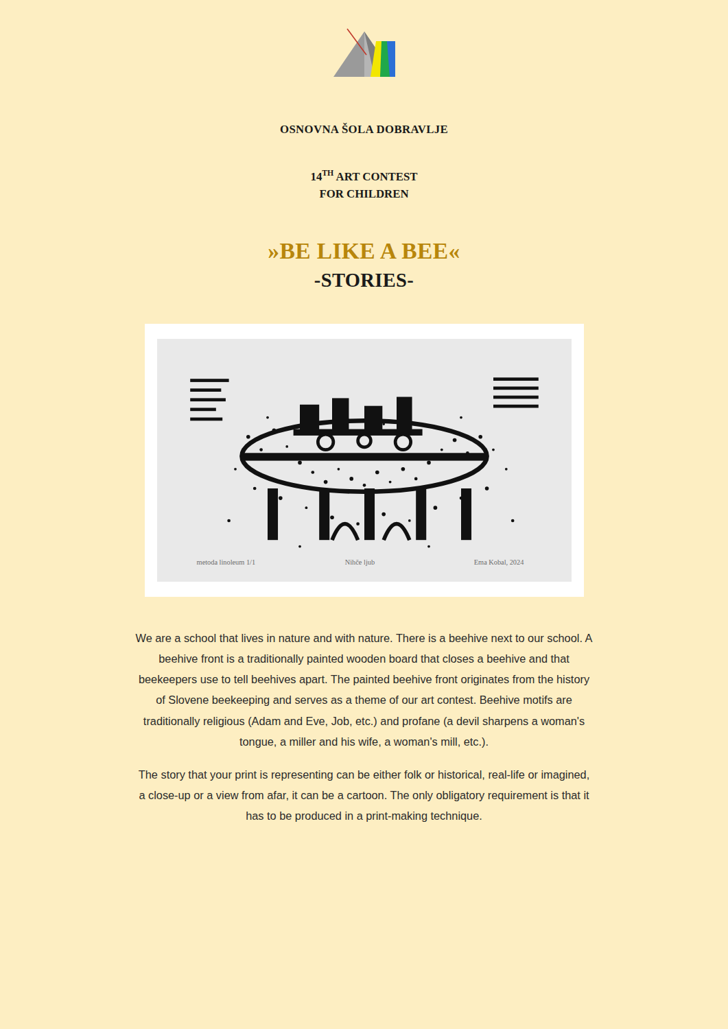OSNOVNA ŠOLA DOBRAVLJE
14TH ART CONTEST
FOR CHILDREN
»BE LIKE A BEE«-STORIES-
metoda linoleum 1/1 Nihče ljub Ema Kobal, 2024
We are a school that lives in nature and with nature. There is a beehive next to our school. A beehive front is a traditionally painted wooden board that closes a beehive and that beekeepers use to tell beehives apart. The painted beehive front originates from the history of Slovene beekeeping and serves as a theme of our art contest. Beehive motifs are traditionally religious (Adam and Eve, Job, etc.) and profane (a devil sharpens a woman's tongue, a miller and his wife, a woman's mill, etc.).
The story that your print is representing can be either folk or historical, real-life or imagined, a close-up or a view from afar, it can be a cartoon. The only obligatory requirement is that it has to be produced in a print-making technique.